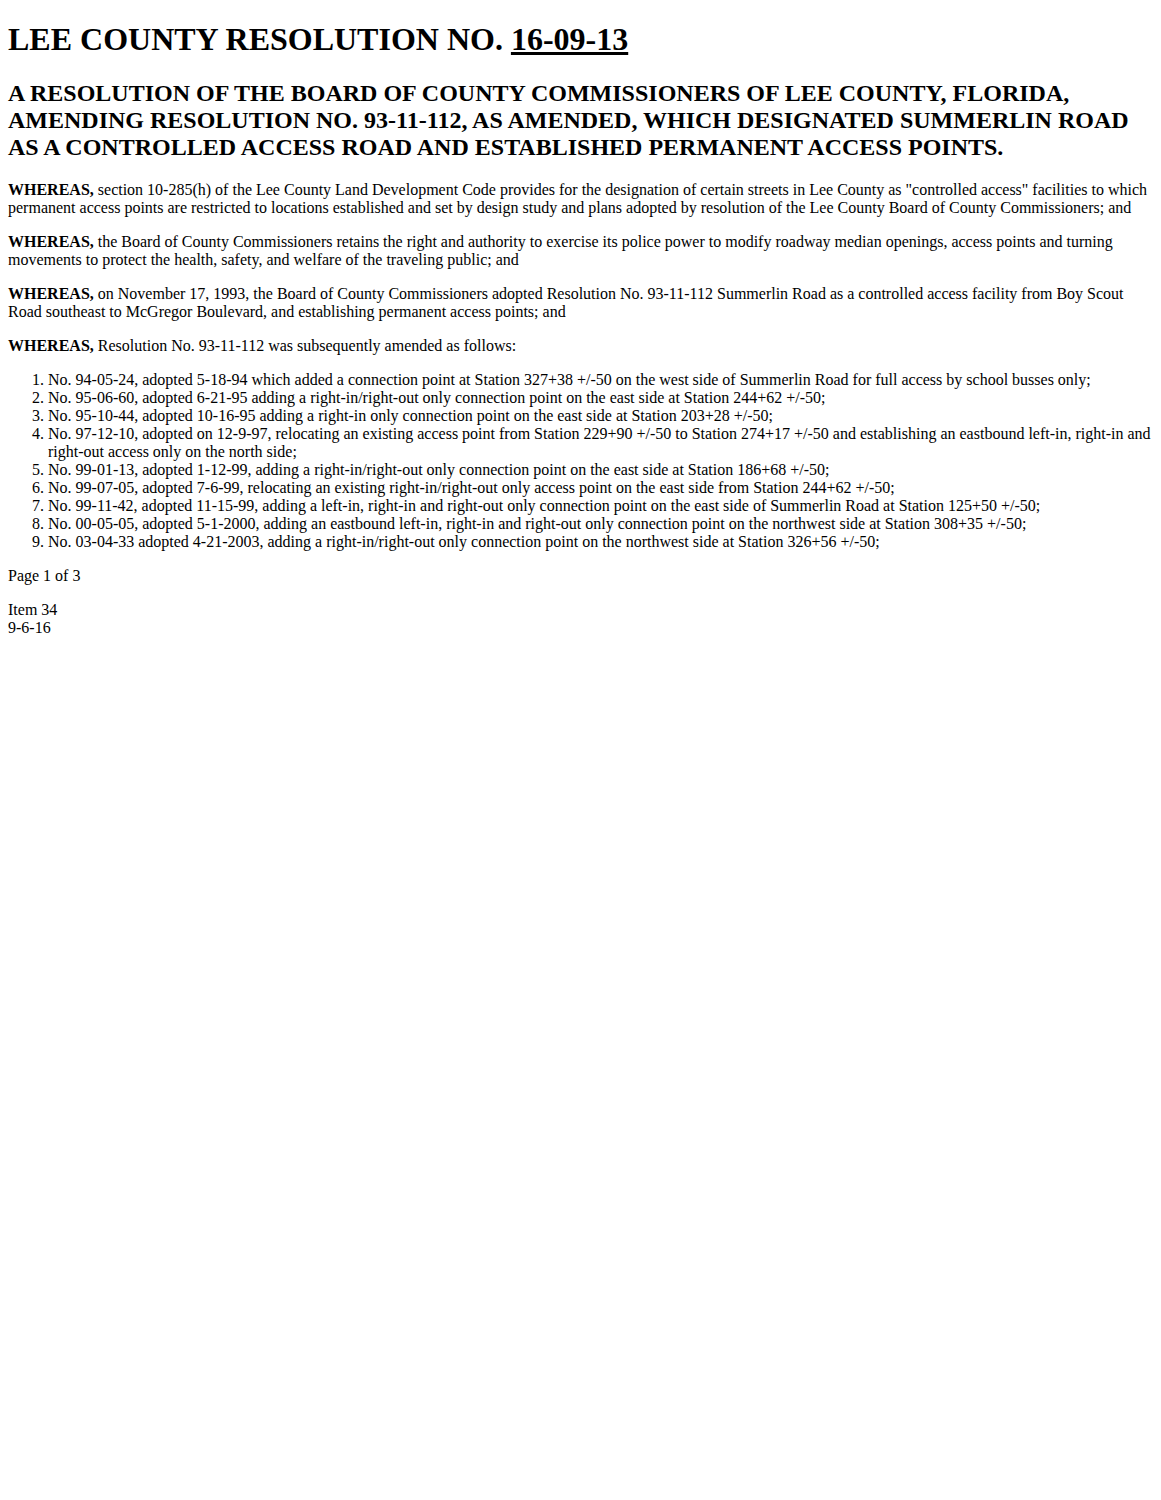LEE COUNTY RESOLUTION NO. 16-09-13
A RESOLUTION OF THE BOARD OF COUNTY COMMISSIONERS OF LEE COUNTY, FLORIDA, AMENDING RESOLUTION NO. 93-11-112, AS AMENDED, WHICH DESIGNATED SUMMERLIN ROAD AS A CONTROLLED ACCESS ROAD AND ESTABLISHED PERMANENT ACCESS POINTS.
WHEREAS, section 10-285(h) of the Lee County Land Development Code provides for the designation of certain streets in Lee County as "controlled access" facilities to which permanent access points are restricted to locations established and set by design study and plans adopted by resolution of the Lee County Board of County Commissioners; and
WHEREAS, the Board of County Commissioners retains the right and authority to exercise its police power to modify roadway median openings, access points and turning movements to protect the health, safety, and welfare of the traveling public; and
WHEREAS, on November 17, 1993, the Board of County Commissioners adopted Resolution No. 93-11-112 Summerlin Road as a controlled access facility from Boy Scout Road southeast to McGregor Boulevard, and establishing permanent access points; and
WHEREAS, Resolution No. 93-11-112 was subsequently amended as follows:
No. 94-05-24, adopted 5-18-94 which added a connection point at Station 327+38 +/-50 on the west side of Summerlin Road for full access by school busses only;
No. 95-06-60, adopted 6-21-95 adding a right-in/right-out only connection point on the east side at Station 244+62 +/-50;
No. 95-10-44, adopted 10-16-95 adding a right-in only connection point on the east side at Station 203+28 +/-50;
No. 97-12-10, adopted on 12-9-97, relocating an existing access point from Station 229+90 +/-50 to Station 274+17 +/-50 and establishing an eastbound left-in, right-in and right-out access only on the north side;
No. 99-01-13, adopted 1-12-99, adding a right-in/right-out only connection point on the east side at Station 186+68 +/-50;
No. 99-07-05, adopted 7-6-99, relocating an existing right-in/right-out only access point on the east side from Station 244+62 +/-50;
No. 99-11-42, adopted 11-15-99, adding a left-in, right-in and right-out only connection point on the east side of Summerlin Road at Station 125+50 +/-50;
No. 00-05-05, adopted 5-1-2000, adding an eastbound left-in, right-in and right-out only connection point on the northwest side at Station 308+35 +/-50;
No. 03-04-33 adopted 4-21-2003, adding a right-in/right-out only connection point on the northwest side at Station 326+56 +/-50;
Page 1 of 3
Item 34
9-6-16